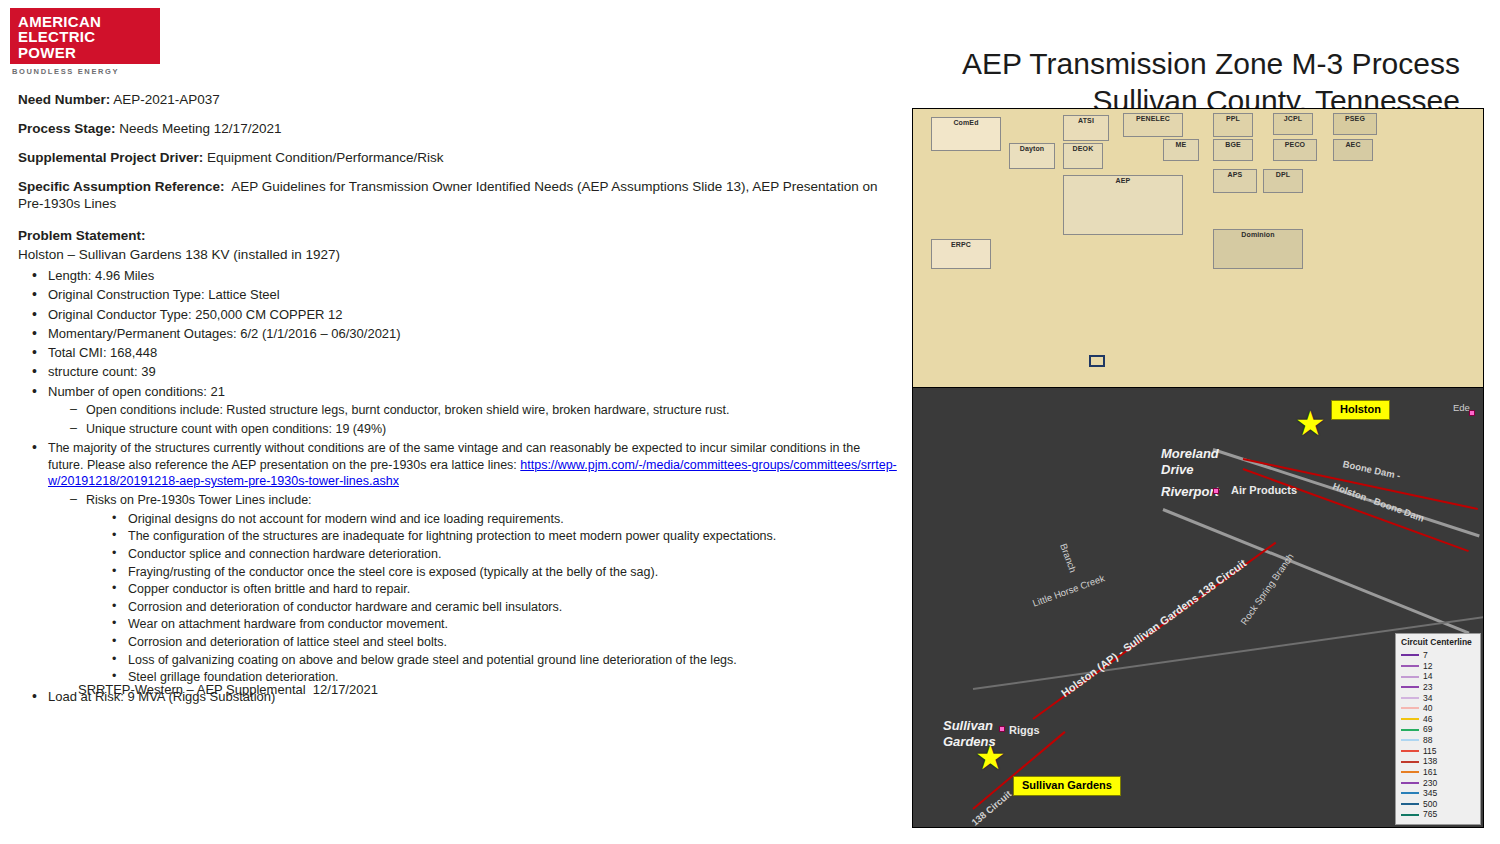AMERICAN ELECTRIC POWER
Boundless Energy
AEP Transmission Zone M-3 Process
Sullivan County, Tennessee
Need Number: AEP-2021-AP037
Process Stage: Needs Meeting 12/17/2021
Supplemental Project Driver: Equipment Condition/Performance/Risk
Specific Assumption Reference: AEP Guidelines for Transmission Owner Identified Needs (AEP Assumptions Slide 13), AEP Presentation on Pre-1930s Lines
Problem Statement:
Holston – Sullivan Gardens 138 KV (installed in 1927)
Length: 4.96 Miles
Original Construction Type: Lattice Steel
Original Conductor Type: 250,000 CM COPPER 12
Momentary/Permanent Outages: 6/2 (1/1/2016 – 06/30/2021)
Total CMI: 168,448
structure count: 39
Number of open conditions: 21
Open conditions include: Rusted structure legs, burnt conductor, broken shield wire, broken hardware, structure rust.
Unique structure count with open conditions: 19 (49%)
The majority of the structures currently without conditions are of the same vintage and can reasonably be expected to incur similar conditions in the future. Please also reference the AEP presentation on the pre-1930s era lattice lines: https://www.pjm.com/-/media/committees-groups/committees/srrtep-w/20191218/20191218-aep-system-pre-1930s-tower-lines.ashx
Risks on Pre-1930s Tower Lines include:
Original designs do not account for modern wind and ice loading requirements.
The configuration of the structures are inadequate for lightning protection to meet modern power quality expectations.
Conductor splice and connection hardware deterioration.
Fraying/rusting of the conductor once the steel core is exposed (typically at the belly of the sag).
Copper conductor is often brittle and hard to repair.
Corrosion and deterioration of conductor hardware and ceramic bell insulators.
Wear on attachment hardware from conductor movement.
Corrosion and deterioration of lattice steel and steel bolts.
Loss of galvanizing coating on above and below grade steel and potential ground line deterioration of the legs.
Steel grillage foundation deterioration.
Load at Risk: 9 MVA (Riggs Substation)
SRRTEP-Western – AEP Supplemental 12/17/2021
ComEd
ATSI
PENELEC
PPL
JCPL
PSEG
Dayton
DEOK
ME
BGE
PECO
AEC
AEP
APS
DPL
ERPC
Dominion
★
Holston
★
Sullivan Gardens
Moreland
Drive
Riverport
Air Products
Sullivan
Gardens
Riggs
Ede
Holston (AP) - Sullivan Gardens 138 Circuit
138 Circuit
Boone Dam -
Holston - Boone Dam
Branch
Little Horse Creek
Rock Spring Branch
Circuit Centerline
7
12
14
23
34
40
46
69
88
115
138
161
230
345
500
765